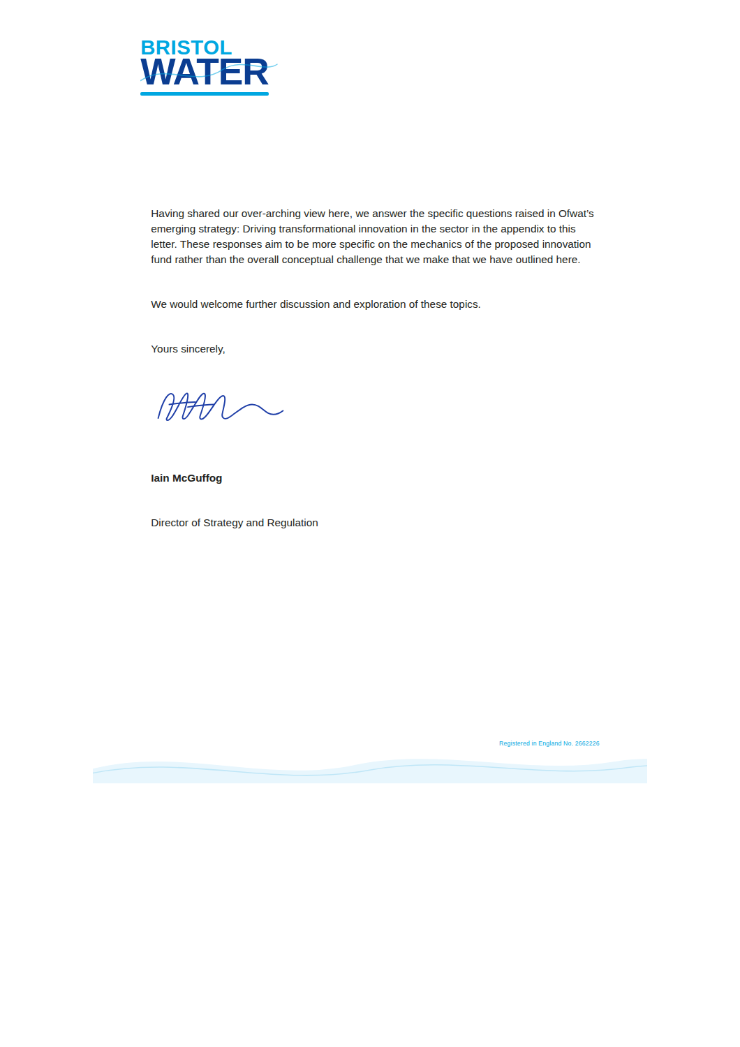BRISTOL
WATER
Having shared our over-arching view here, we answer the specific questions raised in Ofwat’s emerging strategy: Driving transformational innovation in the sector in the appendix to this letter. These responses aim to be more specific on the mechanics of the proposed innovation fund rather than the overall conceptual challenge that we make that we have outlined here.
We would welcome further discussion and exploration of these topics.
Yours sincerely,
Iain McGuffog
Director of Strategy and Regulation
Registered in England No. 2662226